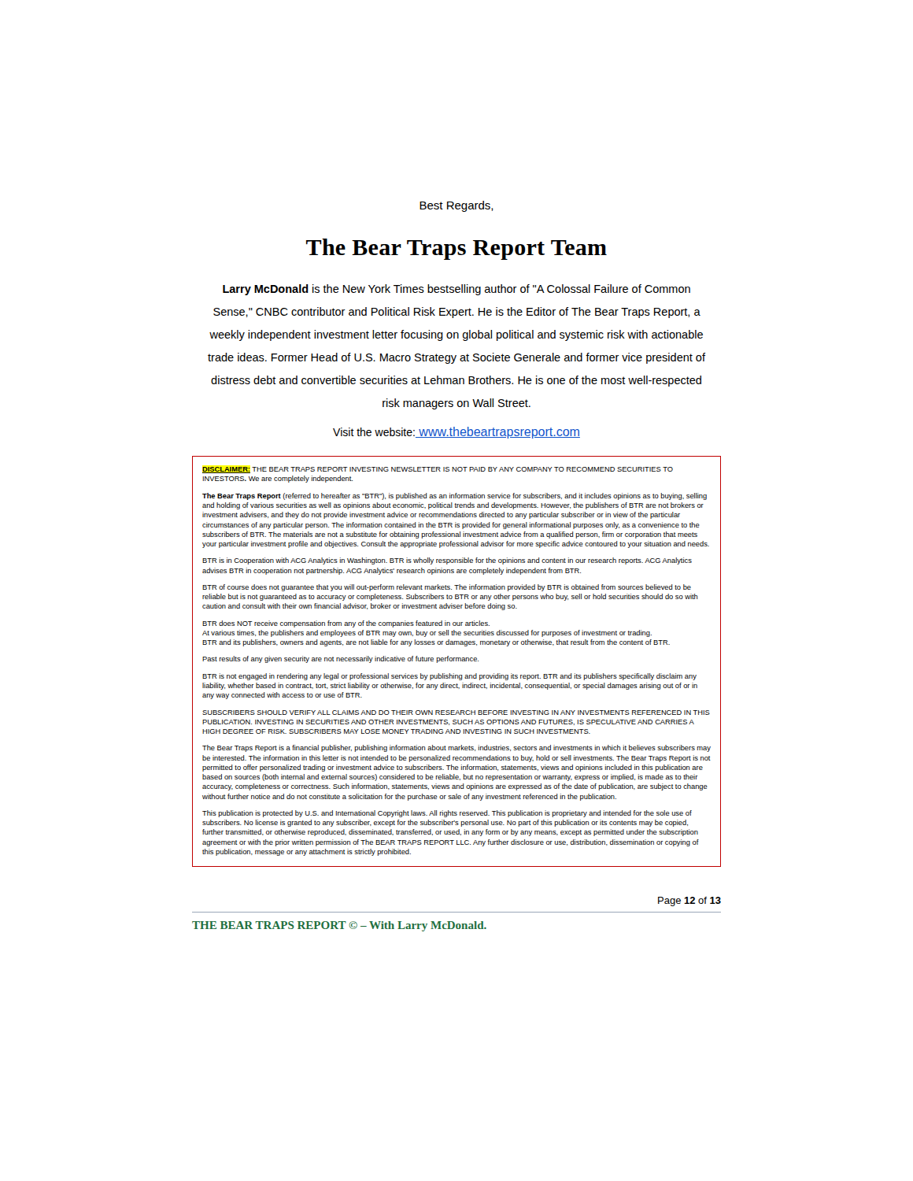Best Regards,
The Bear Traps Report Team
Larry McDonald is the New York Times bestselling author of "A Colossal Failure of Common Sense," CNBC contributor and Political Risk Expert. He is the Editor of The Bear Traps Report, a weekly independent investment letter focusing on global political and systemic risk with actionable trade ideas. Former Head of U.S. Macro Strategy at Societe Generale and former vice president of distress debt and convertible securities at Lehman Brothers. He is one of the most well-respected risk managers on Wall Street.
Visit the website: www.thebeartrapsreport.com
DISCLAIMER: THE BEAR TRAPS REPORT INVESTING NEWSLETTER IS NOT PAID BY ANY COMPANY TO RECOMMEND SECURITIES TO INVESTORS. We are completely independent.
The Bear Traps Report (referred to hereafter as "BTR"), is published as an information service for subscribers, and it includes opinions as to buying, selling and holding of various securities as well as opinions about economic, political trends and developments. However, the publishers of BTR are not brokers or investment advisers, and they do not provide investment advice or recommendations directed to any particular subscriber or in view of the particular circumstances of any particular person. The information contained in the BTR is provided for general informational purposes only, as a convenience to the subscribers of BTR. The materials are not a substitute for obtaining professional investment advice from a qualified person, firm or corporation that meets your particular investment profile and objectives. Consult the appropriate professional advisor for more specific advice contoured to your situation and needs.
BTR is in Cooperation with ACG Analytics in Washington. BTR is wholly responsible for the opinions and content in our research reports. ACG Analytics advises BTR in cooperation not partnership. ACG Analytics' research opinions are completely independent from BTR.
BTR of course does not guarantee that you will out-perform relevant markets. The information provided by BTR is obtained from sources believed to be reliable but is not guaranteed as to accuracy or completeness. Subscribers to BTR or any other persons who buy, sell or hold securities should do so with caution and consult with their own financial advisor, broker or investment adviser before doing so.
BTR does NOT receive compensation from any of the companies featured in our articles.
At various times, the publishers and employees of BTR may own, buy or sell the securities discussed for purposes of investment or trading.
BTR and its publishers, owners and agents, are not liable for any losses or damages, monetary or otherwise, that result from the content of BTR.
Past results of any given security are not necessarily indicative of future performance.
BTR is not engaged in rendering any legal or professional services by publishing and providing its report. BTR and its publishers specifically disclaim any liability, whether based in contract, tort, strict liability or otherwise, for any direct, indirect, incidental, consequential, or special damages arising out of or in any way connected with access to or use of BTR.
SUBSCRIBERS SHOULD VERIFY ALL CLAIMS AND DO THEIR OWN RESEARCH BEFORE INVESTING IN ANY INVESTMENTS REFERENCED IN THIS PUBLICATION. INVESTING IN SECURITIES AND OTHER INVESTMENTS, SUCH AS OPTIONS AND FUTURES, IS SPECULATIVE AND CARRIES A HIGH DEGREE OF RISK. SUBSCRIBERS MAY LOSE MONEY TRADING AND INVESTING IN SUCH INVESTMENTS.
The Bear Traps Report is a financial publisher, publishing information about markets, industries, sectors and investments in which it believes subscribers may be interested. The information in this letter is not intended to be personalized recommendations to buy, hold or sell investments. The Bear Traps Report is not permitted to offer personalized trading or investment advice to subscribers. The information, statements, views and opinions included in this publication are based on sources (both internal and external sources) considered to be reliable, but no representation or warranty, express or implied, is made as to their accuracy, completeness or correctness. Such information, statements, views and opinions are expressed as of the date of publication, are subject to change without further notice and do not constitute a solicitation for the purchase or sale of any investment referenced in the publication.
This publication is protected by U.S. and International Copyright laws. All rights reserved. This publication is proprietary and intended for the sole use of subscribers. No license is granted to any subscriber, except for the subscriber's personal use. No part of this publication or its contents may be copied, further transmitted, or otherwise reproduced, disseminated, transferred, or used, in any form or by any means, except as permitted under the subscription agreement or with the prior written permission of The BEAR TRAPS REPORT LLC. Any further disclosure or use, distribution, dissemination or copying of this publication, message or any attachment is strictly prohibited.
Page 12 of 13
THE BEAR TRAPS REPORT © – With Larry McDonald.